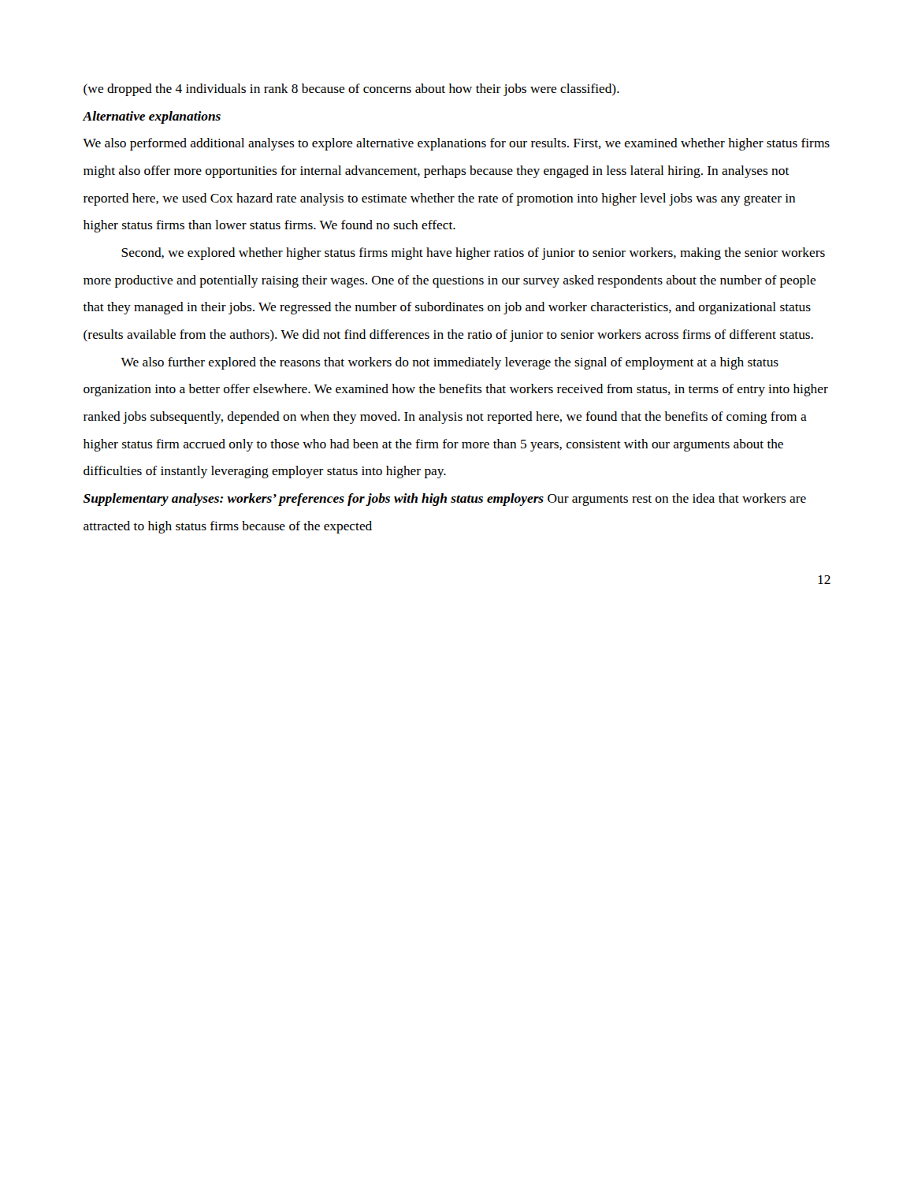(we dropped the 4 individuals in rank 8 because of concerns about how their jobs were classified).
Alternative explanations
We also performed additional analyses to explore alternative explanations for our results. First, we examined whether higher status firms might also offer more opportunities for internal advancement, perhaps because they engaged in less lateral hiring. In analyses not reported here, we used Cox hazard rate analysis to estimate whether the rate of promotion into higher level jobs was any greater in higher status firms than lower status firms. We found no such effect.
Second, we explored whether higher status firms might have higher ratios of junior to senior workers, making the senior workers more productive and potentially raising their wages. One of the questions in our survey asked respondents about the number of people that they managed in their jobs. We regressed the number of subordinates on job and worker characteristics, and organizational status (results available from the authors). We did not find differences in the ratio of junior to senior workers across firms of different status.
We also further explored the reasons that workers do not immediately leverage the signal of employment at a high status organization into a better offer elsewhere. We examined how the benefits that workers received from status, in terms of entry into higher ranked jobs subsequently, depended on when they moved. In analysis not reported here, we found that the benefits of coming from a higher status firm accrued only to those who had been at the firm for more than 5 years, consistent with our arguments about the difficulties of instantly leveraging employer status into higher pay.
Supplementary analyses: workers’ preferences for jobs with high status employers Our arguments rest on the idea that workers are attracted to high status firms because of the expected
12